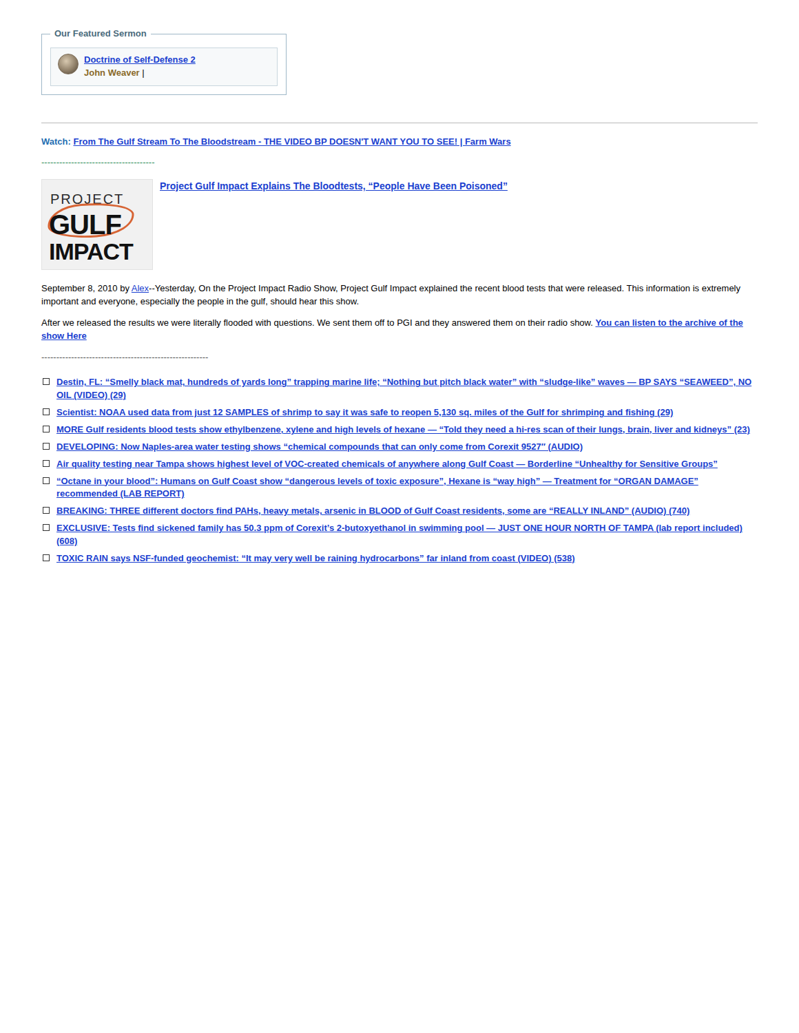Our Featured Sermon
Doctrine of Self-Defense 2 John Weaver |
Watch: From The Gulf Stream To The Bloodstream - THE VIDEO BP DOESN'T WANT YOU TO SEE! | Farm Wars
--------------------------------------
PROJECT
GULF
IMPACT
Project Gulf Impact Explains The Bloodtests, “People Have Been Poisoned”
September 8, 2010 by Alex--Yesterday, On the Project Impact Radio Show, Project Gulf Impact explained the recent blood tests that were released. This information is extremely important and everyone, especially the people in the gulf, should hear this show.
After we released the results we were literally flooded with questions. We sent them off to PGI and they answered them on their radio show. You can listen to the archive of the show Here
--------------------------------------------------------
Destin, FL: “Smelly black mat, hundreds of yards long” trapping marine life; “Nothing but pitch black water” with “sludge-like” waves — BP SAYS “SEAWEED”, NO OIL (VIDEO) (29)
Scientist: NOAA used data from just 12 SAMPLES of shrimp to say it was safe to reopen 5,130 sq. miles of the Gulf for shrimping and fishing (29)
MORE Gulf residents blood tests show ethylbenzene, xylene and high levels of hexane — “Told they need a hi-res scan of their lungs, brain, liver and kidneys” (23)
DEVELOPING: Now Naples-area water testing shows “chemical compounds that can only come from Corexit 9527″ (AUDIO)
Air quality testing near Tampa shows highest level of VOC-created chemicals of anywhere along Gulf Coast — Borderline “Unhealthy for Sensitive Groups”
“Octane in your blood”: Humans on Gulf Coast show “dangerous levels of toxic exposure”, Hexane is “way high” — Treatment for “ORGAN DAMAGE” recommended (LAB REPORT)
BREAKING: THREE different doctors find PAHs, heavy metals, arsenic in BLOOD of Gulf Coast residents, some are “REALLY INLAND” (AUDIO) (740)
EXCLUSIVE: Tests find sickened family has 50.3 ppm of Corexit’s 2-butoxyethanol in swimming pool — JUST ONE HOUR NORTH OF TAMPA (lab report included) (608)
TOXIC RAIN says NSF-funded geochemist: “It may very well be raining hydrocarbons” far inland from coast (VIDEO) (538)